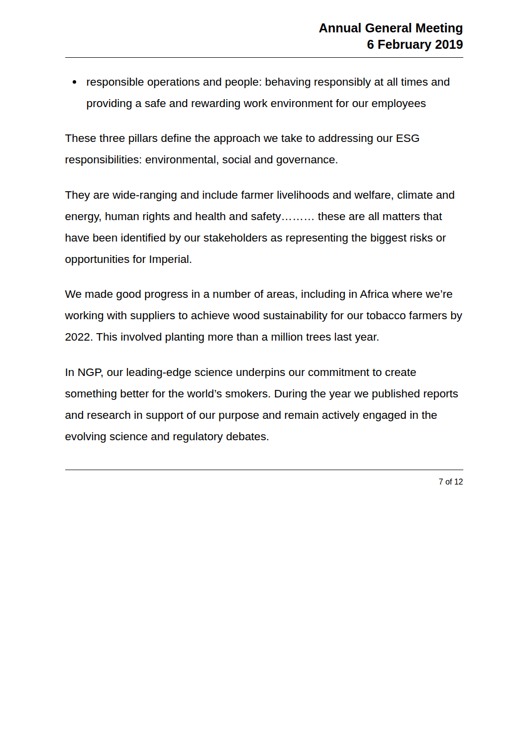Annual General Meeting
6 February 2019
responsible operations and people: behaving responsibly at all times and providing a safe and rewarding work environment for our employees
These three pillars define the approach we take to addressing our ESG responsibilities: environmental, social and governance.
They are wide-ranging and include farmer livelihoods and welfare, climate and energy, human rights and health and safety……… these are all matters that have been identified by our stakeholders as representing the biggest risks or opportunities for Imperial.
We made good progress in a number of areas, including in Africa where we’re working with suppliers to achieve wood sustainability for our tobacco farmers by 2022. This involved planting more than a million trees last year.
In NGP, our leading-edge science underpins our commitment to create something better for the world’s smokers. During the year we published reports and research in support of our purpose and remain actively engaged in the evolving science and regulatory debates.
7 of 12